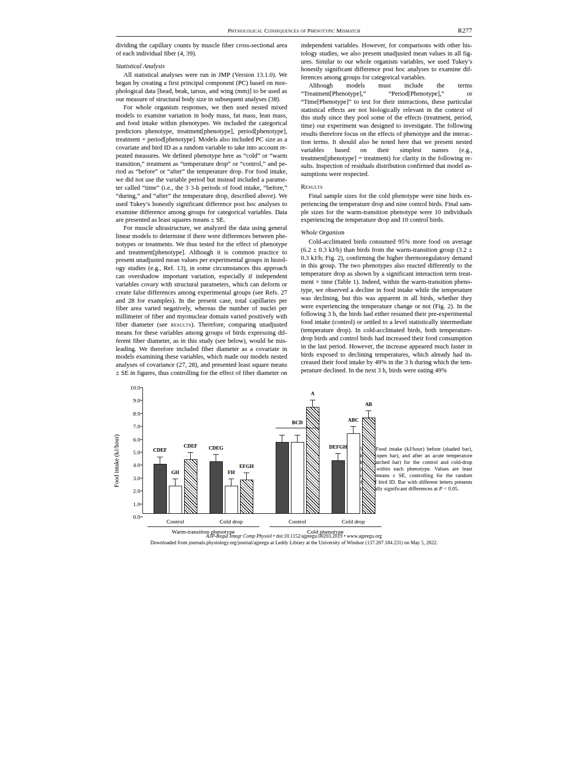Physiological Consequences of Phenotypic Mismatch R277
dividing the capillary counts by muscle fiber cross-sectional area of each individual fiber (4, 39).
Statistical Analysis
All statistical analyses were run in JMP (Version 13.1.0). We began by creating a first principal component (PC) based on morphological data [head, beak, tarsus, and wing (mm)] to be used as our measure of structural body size in subsequent analyses (38).
For whole organism responses, we then used nested mixed models to examine variation in body mass, fat mass, lean mass, and food intake within phenotypes. We included the categorical predictors phenotype, treatment[phenotype], period[phenotype], treatment × period[phenotype]. Models also included PC size as a covariate and bird ID as a random variable to take into account repeated measures. We defined phenotype here as “cold” or “warm transition,” treatment as “temperature drop” or “control,” and period as “before” or “after” the temperature drop. For food intake, we did not use the variable period but instead included a parameter called “time” (i.e., the 3 3-h periods of food intake, “before,” “during,” and “after” the temperature drop, described above). We used Tukey’s honestly significant difference post hoc analyses to examine difference among groups for categorical variables. Data are presented as least squares means ± SE.
For muscle ultrastructure, we analyzed the data using general linear models to determine if there were differences between phenotypes or treatments. We thus tested for the effect of phenotype and treatment[phenotype]. Although it is common practice to present unadjusted mean values per experimental groups in histology studies (e.g., Ref. 13), in some circumstances this approach can overshadow important variation, especially if independent variables covary with structural parameters, which can deform or create false differences among experimental groups (see Refs. 27 and 28 for examples). In the present case, total capillaries per fiber area varied negatively, whereas the number of nuclei per millimeter of fiber and myonuclear domain varied positively with fiber diameter (see results). Therefore, comparing unadjusted means for these variables among groups of birds expressing different fiber diameter, as in this study (see below), would be misleading. We therefore included fiber diameter as a covariate in models examining these variables, which made our models nested analyses of covariance (27, 28), and presented least square means ± SE in figures, thus controlling for the effect of fiber diameter on independent variables. However, for comparisons with other histology studies, we also present unadjusted mean values in all figures. Similar to our whole organism variables, we used Tukey’s honestly significant difference post hoc analyses to examine differences among groups for categorical variables.
Although models must include the terms “Treatment[Phenotype],” “Period[Phenotype],” or “Time[Phenotype]” to test for their interactions, these particular statistical effects are not biologically relevant in the context of this study since they pool some of the effects (treatment, period, time) our experiment was designed to investigate. The following results therefore focus on the effects of phenotype and the interaction terms. It should also be noted here that we present nested variables based on their simplest names (e.g., treatment[phenotype] = treatment) for clarity in the following results. Inspection of residuals distribution confirmed that model assumptions were respected.
Results
Final sample sizes for the cold phenotype were nine birds experiencing the temperature drop and nine control birds. Final sample sizes for the warm-transition phenotype were 10 individuals experiencing the temperature drop and 10 control birds.
Whole Organism
Cold-acclimated birds consumed 95% more food on average (6.2 ± 0.3 kJ/h) than birds from the warm-transition group (3.2 ± 0.3 kJ/h; Fig. 2), confirming the higher thermoregulatory demand in this group. The two phenotypes also reacted differently to the temperature drop as shown by a significant interaction term treatment × time (Table 1). Indeed, within the warm-transition phenotype, we observed a decline in food intake while the temperature was declining, but this was apparent in all birds, whether they were experiencing the temperature change or not (Fig. 2). In the following 3 h, the birds had either resumed their pre-experimental food intake (control) or settled to a level statistically intermediate (temperature drop). In cold-acclimated birds, both temperature-drop birds and control birds had increased their food consumption in the last period. However, the increase appeared much faster in birds exposed to declining temperatures, which already had increased their food intake by 49% in the 3 h during which the temperature declined. In the next 3 h, birds were eating 49%
Food intake (kJ/hour)
10.0
9.0
8.0
7.0
6.0
5.0
4.0
3.0
2.0
1.0
0.0
CDEF
GH
CDEF
CDEG
FH
EFGH
A
BCD
DEFGH
ABC
AB
Control
Cold drop
Control
Cold drop
Warm-transition phenotype
Cold phenotype
Fig. 2. Food intake (kJ/hour) before (shaded bar), during (open bar), and after an acute temperature drop (hatched bar) for the control and cold-drop groups within each phenotype. Values are least square means ± SE, controlling for the random effect of bird ID. Bar with different letters presents statistically significant differences at P < 0.05.
AJP-Regul Integr Comp Physiol • doi:10.1152/ajpregu.00203.2019 • www.ajpregu.org
Downloaded from journals.physiology.org/journal/ajpregu at Leddy Library at the University of Windsor (137.207.184.231) on May 5, 2022.